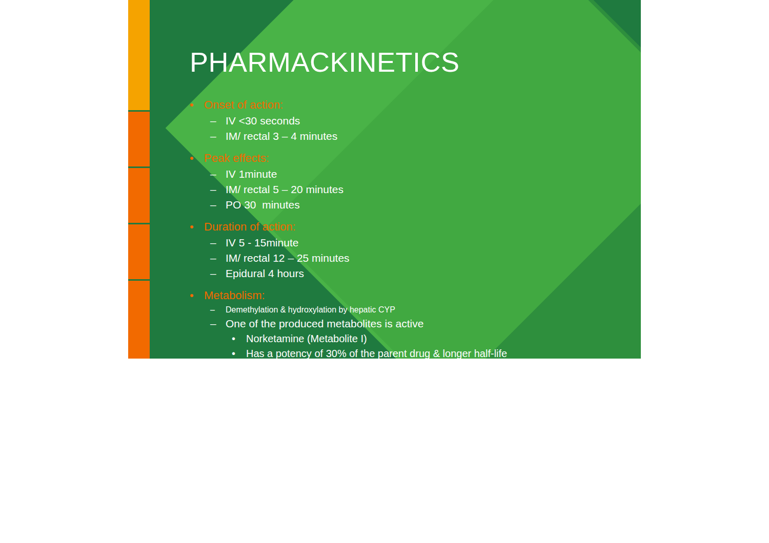PHARMACKINETICS
Onset of action:
IV <30 seconds
IM/ rectal 3 – 4 minutes
Peak effects:
IV 1minute
IM/ rectal 5 – 20 minutes
PO 30 minutes
Duration of action:
IV 5 - 15minute
IM/ rectal 12 – 25 minutes
Epidural 4 hours
Metabolism:
Demethylation & hydroxylation by hepatic CYP
One of the produced metabolites is active
Norketamine (Metabolite I)
Has a potency of 30% of the parent drug & longer half-life